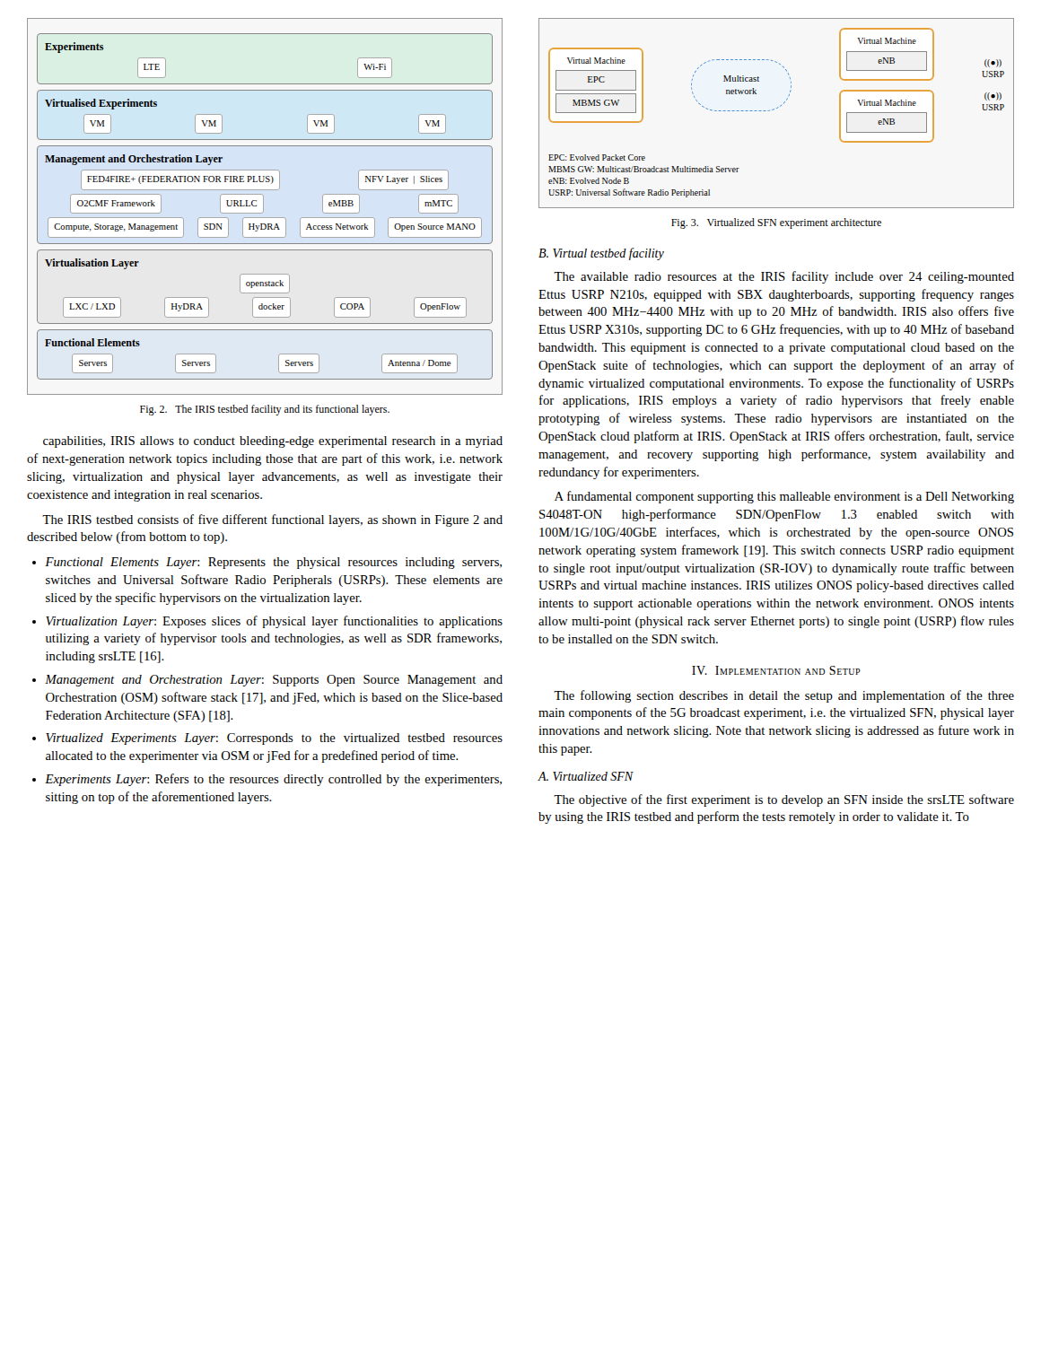Experiments
LTE Wi-Fi
Virtualised Experiments
VM VM VM VM
Management and Orchestration Layer
FED4FIRE+ (FEDERATION FOR FIRE PLUS) NFV Layer | Slices
O2CMF Framework URLLC eMBB mMTC
Compute, Storage, Management SDN HyDRA Access Network Open Source MANO
Virtualisation Layer
openstack
LXC / LXD HyDRA docker COPA OpenFlow
Functional Elements
Servers Servers Servers Antenna / Dome
Fig. 2. The IRIS testbed facility and its functional layers.
capabilities, IRIS allows to conduct bleeding-edge experimental research in a myriad of next-generation network topics including those that are part of this work, i.e. network slicing, virtualization and physical layer advancements, as well as investigate their coexistence and integration in real scenarios.
The IRIS testbed consists of five different functional layers, as shown in Figure 2 and described below (from bottom to top).
Functional Elements Layer: Represents the physical resources including servers, switches and Universal Software Radio Peripherals (USRPs). These elements are sliced by the specific hypervisors on the virtualization layer.
Virtualization Layer: Exposes slices of physical layer functionalities to applications utilizing a variety of hypervisor tools and technologies, as well as SDR frameworks, including srsLTE [16].
Management and Orchestration Layer: Supports Open Source Management and Orchestration (OSM) software stack [17], and jFed, which is based on the Slice-based Federation Architecture (SFA) [18].
Virtualized Experiments Layer: Corresponds to the virtualized testbed resources allocated to the experimenter via OSM or jFed for a predefined period of time.
Experiments Layer: Refers to the resources directly controlled by the experimenters, sitting on top of the aforementioned layers.
Virtual Machine
EPC
MBMS GW
Multicast
network
Virtual Machine
eNB
Virtual Machine
eNB
((●))
USRP
((●))
USRP
EPC: Evolved Packet Core
MBMS GW: Multicast/Broadcast Multimedia Server
eNB: Evolved Node B
USRP: Universal Software Radio Peripherial
Fig. 3. Virtualized SFN experiment architecture
B. Virtual testbed facility
The available radio resources at the IRIS facility include over 24 ceiling-mounted Ettus USRP N210s, equipped with SBX daughterboards, supporting frequency ranges between 400 MHz−4400 MHz with up to 20 MHz of bandwidth. IRIS also offers five Ettus USRP X310s, supporting DC to 6 GHz frequencies, with up to 40 MHz of baseband bandwidth. This equipment is connected to a private computational cloud based on the OpenStack suite of technologies, which can support the deployment of an array of dynamic virtualized computational environments. To expose the functionality of USRPs for applications, IRIS employs a variety of radio hypervisors that freely enable prototyping of wireless systems. These radio hypervisors are instantiated on the OpenStack cloud platform at IRIS. OpenStack at IRIS offers orchestration, fault, service management, and recovery supporting high performance, system availability and redundancy for experimenters.
A fundamental component supporting this malleable environment is a Dell Networking S4048T-ON high-performance SDN/OpenFlow 1.3 enabled switch with 100M/1G/10G/40GbE interfaces, which is orchestrated by the open-source ONOS network operating system framework [19]. This switch connects USRP radio equipment to single root input/output virtualization (SR-IOV) to dynamically route traffic between USRPs and virtual machine instances. IRIS utilizes ONOS policy-based directives called intents to support actionable operations within the network environment. ONOS intents allow multi-point (physical rack server Ethernet ports) to single point (USRP) flow rules to be installed on the SDN switch.
IV. Implementation and Setup
The following section describes in detail the setup and implementation of the three main components of the 5G broadcast experiment, i.e. the virtualized SFN, physical layer innovations and network slicing. Note that network slicing is addressed as future work in this paper.
A. Virtualized SFN
The objective of the first experiment is to develop an SFN inside the srsLTE software by using the IRIS testbed and perform the tests remotely in order to validate it. To